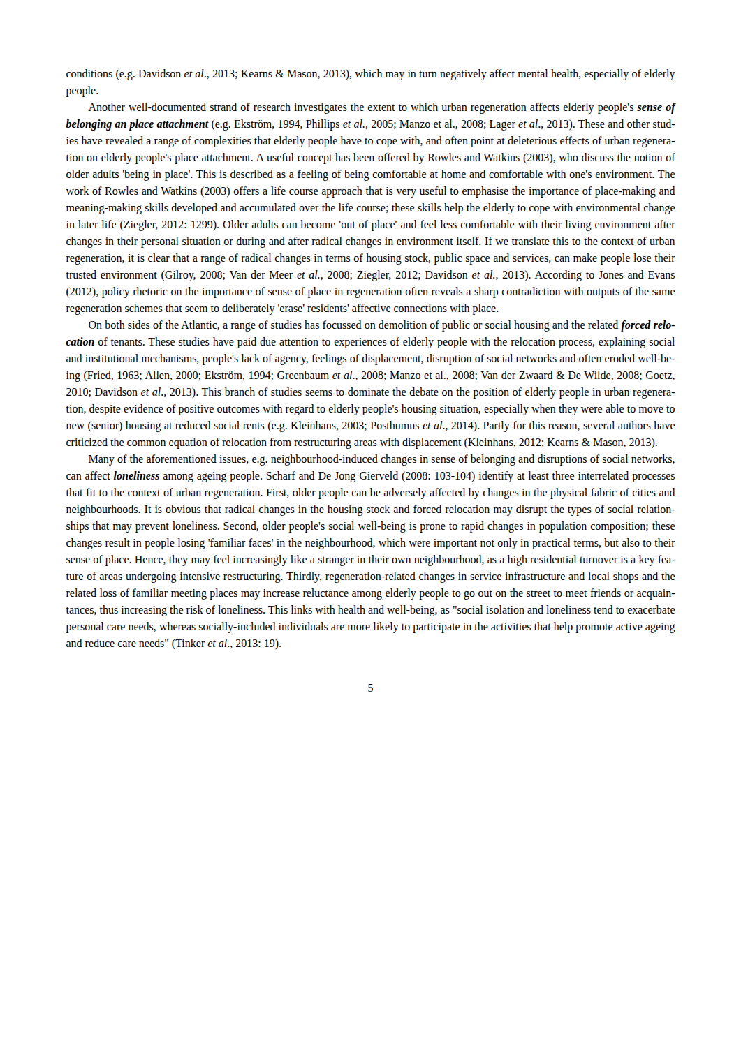conditions (e.g. Davidson et al., 2013; Kearns & Mason, 2013), which may in turn negatively affect mental health, especially of elderly people.
Another well-documented strand of research investigates the extent to which urban regeneration affects elderly people's sense of belonging an place attachment (e.g. Ekström, 1994, Phillips et al., 2005; Manzo et al., 2008; Lager et al., 2013). These and other studies have revealed a range of complexities that elderly people have to cope with, and often point at deleterious effects of urban regeneration on elderly people's place attachment. A useful concept has been offered by Rowles and Watkins (2003), who discuss the notion of older adults 'being in place'. This is described as a feeling of being comfortable at home and comfortable with one's environment. The work of Rowles and Watkins (2003) offers a life course approach that is very useful to emphasise the importance of place-making and meaning-making skills developed and accumulated over the life course; these skills help the elderly to cope with environmental change in later life (Ziegler, 2012: 1299). Older adults can become 'out of place' and feel less comfortable with their living environment after changes in their personal situation or during and after radical changes in environment itself. If we translate this to the context of urban regeneration, it is clear that a range of radical changes in terms of housing stock, public space and services, can make people lose their trusted environment (Gilroy, 2008; Van der Meer et al., 2008; Ziegler, 2012; Davidson et al., 2013). According to Jones and Evans (2012), policy rhetoric on the importance of sense of place in regeneration often reveals a sharp contradiction with outputs of the same regeneration schemes that seem to deliberately 'erase' residents' affective connections with place.
On both sides of the Atlantic, a range of studies has focussed on demolition of public or social housing and the related forced relocation of tenants. These studies have paid due attention to experiences of elderly people with the relocation process, explaining social and institutional mechanisms, people's lack of agency, feelings of displacement, disruption of social networks and often eroded well-being (Fried, 1963; Allen, 2000; Ekström, 1994; Greenbaum et al., 2008; Manzo et al., 2008; Van der Zwaard & De Wilde, 2008; Goetz, 2010; Davidson et al., 2013). This branch of studies seems to dominate the debate on the position of elderly people in urban regeneration, despite evidence of positive outcomes with regard to elderly people's housing situation, especially when they were able to move to new (senior) housing at reduced social rents (e.g. Kleinhans, 2003; Posthumus et al., 2014). Partly for this reason, several authors have criticized the common equation of relocation from restructuring areas with displacement (Kleinhans, 2012; Kearns & Mason, 2013).
Many of the aforementioned issues, e.g. neighbourhood-induced changes in sense of belonging and disruptions of social networks, can affect loneliness among ageing people. Scharf and De Jong Gierveld (2008: 103-104) identify at least three interrelated processes that fit to the context of urban regeneration. First, older people can be adversely affected by changes in the physical fabric of cities and neighbourhoods. It is obvious that radical changes in the housing stock and forced relocation may disrupt the types of social relationships that may prevent loneliness. Second, older people's social well-being is prone to rapid changes in population composition; these changes result in people losing 'familiar faces' in the neighbourhood, which were important not only in practical terms, but also to their sense of place. Hence, they may feel increasingly like a stranger in their own neighbourhood, as a high residential turnover is a key feature of areas undergoing intensive restructuring. Thirdly, regeneration-related changes in service infrastructure and local shops and the related loss of familiar meeting places may increase reluctance among elderly people to go out on the street to meet friends or acquaintances, thus increasing the risk of loneliness. This links with health and well-being, as "social isolation and loneliness tend to exacerbate personal care needs, whereas socially-included individuals are more likely to participate in the activities that help promote active ageing and reduce care needs" (Tinker et al., 2013: 19).
5